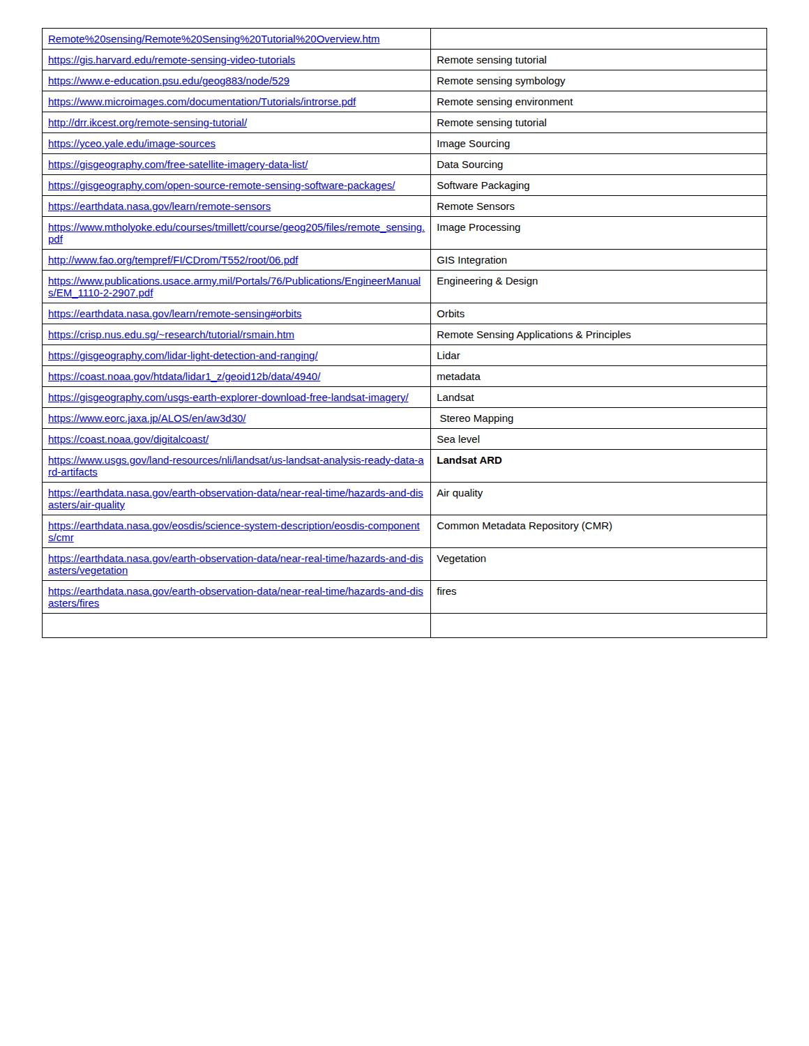| Remote%20sensing/Remote%20Sensing%20Tutorial%20Overview.htm | |
| https://gis.harvard.edu/remote-sensing-video-tutorials | Remote sensing tutorial |
| https://www.e-education.psu.edu/geog883/node/529 | Remote sensing symbology |
| https://www.microimages.com/documentation/Tutorials/introrse.pdf | Remote sensing environment |
| http://drr.ikcest.org/remote-sensing-tutorial/ | Remote sensing tutorial |
| https://yceo.yale.edu/image-sources | Image Sourcing |
| https://gisgeography.com/free-satellite-imagery-data-list/ | Data Sourcing |
| https://gisgeography.com/open-source-remote-sensing-software-packages/ | Software Packaging |
| https://earthdata.nasa.gov/learn/remote-sensors | Remote Sensors |
| https://www.mtholyoke.edu/courses/tmillett/course/geog205/files/remote_sensing.pdf | Image Processing |
| http://www.fao.org/tempref/FI/CDrom/T552/root/06.pdf | GIS Integration |
| https://www.publications.usace.army.mil/Portals/76/Publications/EngineerManuals/EM_1110-2-2907.pdf | Engineering & Design |
| https://earthdata.nasa.gov/learn/remote-sensing#orbits | Orbits |
| https://crisp.nus.edu.sg/~research/tutorial/rsmain.htm | Remote Sensing Applications & Principles |
| https://gisgeography.com/lidar-light-detection-and-ranging/ | Lidar |
| https://coast.noaa.gov/htdata/lidar1_z/geoid12b/data/4940/ | metadata |
| https://gisgeography.com/usgs-earth-explorer-download-free-landsat-imagery/ | Landsat |
| https://www.eorc.jaxa.jp/ALOS/en/aw3d30/ | Stereo Mapping |
| https://coast.noaa.gov/digitalcoast/ | Sea level |
| https://www.usgs.gov/land-resources/nli/landsat/us-landsat-analysis-ready-data-ard-artifacts | Landsat ARD |
| https://earthdata.nasa.gov/earth-observation-data/near-real-time/hazards-and-disasters/air-quality | Air quality |
| https://earthdata.nasa.gov/eosdis/science-system-description/eosdis-components/cmr | Common Metadata Repository (CMR) |
| https://earthdata.nasa.gov/earth-observation-data/near-real-time/hazards-and-disasters/vegetation | Vegetation |
| https://earthdata.nasa.gov/earth-observation-data/near-real-time/hazards-and-disasters/fires | fires |